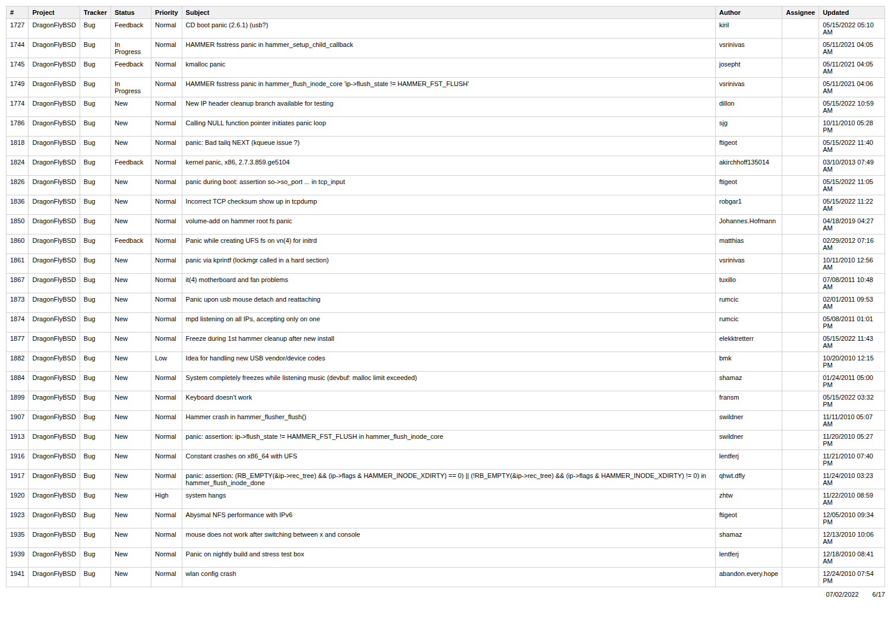| # | Project | Tracker | Status | Priority | Subject | Author | Assignee | Updated |
| --- | --- | --- | --- | --- | --- | --- | --- | --- |
| 1727 | DragonFlyBSD | Bug | Feedback | Normal | CD boot panic (2.6.1) (usb?) | kiril | | 05/15/2022 05:10 AM |
| 1744 | DragonFlyBSD | Bug | In Progress | Normal | HAMMER fsstress panic in hammer_setup_child_callback | vsrinivas | | 05/11/2021 04:05 AM |
| 1745 | DragonFlyBSD | Bug | Feedback | Normal | kmalloc panic | josepht | | 05/11/2021 04:05 AM |
| 1749 | DragonFlyBSD | Bug | In Progress | Normal | HAMMER fsstress panic in hammer_flush_inode_core 'ip->flush_state != HAMMER_FST_FLUSH' | vsrinivas | | 05/11/2021 04:06 AM |
| 1774 | DragonFlyBSD | Bug | New | Normal | New IP header cleanup branch available for testing | dillon | | 05/15/2022 10:59 AM |
| 1786 | DragonFlyBSD | Bug | New | Normal | Calling NULL function pointer initiates panic loop | sjg | | 10/11/2010 05:28 PM |
| 1818 | DragonFlyBSD | Bug | New | Normal | panic: Bad tailq NEXT (kqueue issue ?) | ftigeot | | 05/15/2022 11:40 AM |
| 1824 | DragonFlyBSD | Bug | Feedback | Normal | kernel panic, x86, 2.7.3.859.ge5104 | akirchhoff135014 | | 03/10/2013 07:49 AM |
| 1826 | DragonFlyBSD | Bug | New | Normal | panic during boot: assertion so->so_port ... in tcp_input | ftigeot | | 05/15/2022 11:05 AM |
| 1836 | DragonFlyBSD | Bug | New | Normal | Incorrect TCP checksum show up in tcpdump | robgar1 | | 05/15/2022 11:22 AM |
| 1850 | DragonFlyBSD | Bug | New | Normal | volume-add on hammer root fs panic | Johannes.Hofmann | | 04/18/2019 04:27 AM |
| 1860 | DragonFlyBSD | Bug | Feedback | Normal | Panic while creating UFS fs on vn(4) for initrd | matthias | | 02/29/2012 07:16 AM |
| 1861 | DragonFlyBSD | Bug | New | Normal | panic via kprintf (lockmgr called in a hard section) | vsrinivas | | 10/11/2010 12:56 AM |
| 1867 | DragonFlyBSD | Bug | New | Normal | it(4) motherboard and fan problems | tuxillo | | 07/08/2011 10:48 AM |
| 1873 | DragonFlyBSD | Bug | New | Normal | Panic upon usb mouse detach and reattaching | rumcic | | 02/01/2011 09:53 AM |
| 1874 | DragonFlyBSD | Bug | New | Normal | mpd listening on all IPs, accepting only on one | rumcic | | 05/08/2011 01:01 PM |
| 1877 | DragonFlyBSD | Bug | New | Normal | Freeze during 1st hammer cleanup after new install | elekktretterr | | 05/15/2022 11:43 AM |
| 1882 | DragonFlyBSD | Bug | New | Low | Idea for handling new USB vendor/device codes | bmk | | 10/20/2010 12:15 PM |
| 1884 | DragonFlyBSD | Bug | New | Normal | System completely freezes while listening music (devbuf: malloc limit exceeded) | shamaz | | 01/24/2011 05:00 PM |
| 1899 | DragonFlyBSD | Bug | New | Normal | Keyboard doesn't work | fransm | | 05/15/2022 03:32 PM |
| 1907 | DragonFlyBSD | Bug | New | Normal | Hammer crash in hammer_flusher_flush() | swildner | | 11/11/2010 05:07 AM |
| 1913 | DragonFlyBSD | Bug | New | Normal | panic: assertion: ip->flush_state != HAMMER_FST_FLUSH in hammer_flush_inode_core | swildner | | 11/20/2010 05:27 PM |
| 1916 | DragonFlyBSD | Bug | New | Normal | Constant crashes on x86_64 with UFS | lentferj | | 11/21/2010 07:40 PM |
| 1917 | DragonFlyBSD | Bug | New | Normal | panic: assertion: (RB_EMPTY(&ip->rec_tree) && (ip->flags & HAMMER_INODE_XDIRTY) == 0) // (!RB_EMPTY(&ip->rec_tree) && (ip->flags & HAMMER_INODE_XDIRTY) != 0) in hammer_flush_inode_done | qhwt.dfly | | 11/24/2010 03:23 AM |
| 1920 | DragonFlyBSD | Bug | New | High | system hangs | zhtw | | 11/22/2010 08:59 AM |
| 1923 | DragonFlyBSD | Bug | New | Normal | Abysmal NFS performance with IPv6 | ftigeot | | 12/05/2010 09:34 PM |
| 1935 | DragonFlyBSD | Bug | New | Normal | mouse does not work after switching between x and console | shamaz | | 12/13/2010 10:06 AM |
| 1939 | DragonFlyBSD | Bug | New | Normal | Panic on nightly build and stress test box | lentferj | | 12/18/2010 08:41 AM |
| 1941 | DragonFlyBSD | Bug | New | Normal | wlan config crash | abandon.every.hope | | 12/24/2010 07:54 PM |
07/02/2022 6/17